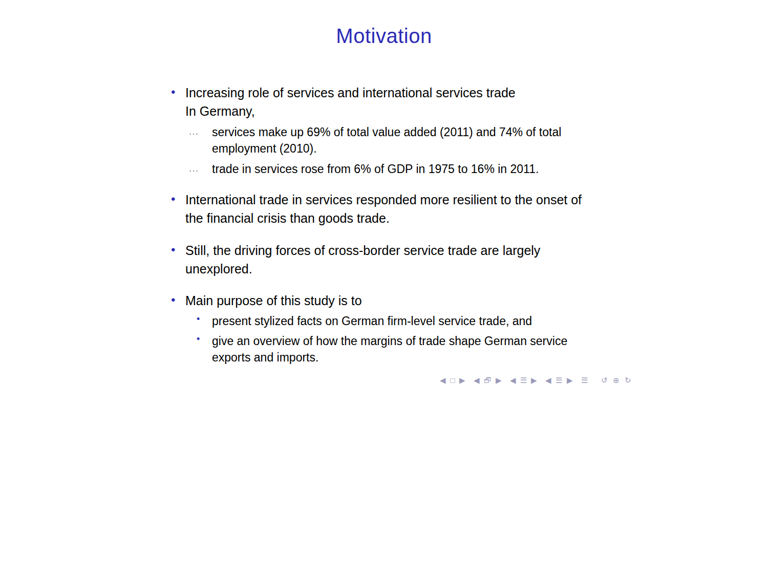Motivation
Increasing role of services and international services trade
In Germany,
…services make up 69% of total value added (2011) and 74% of total employment (2010).
…trade in services rose from 6% of GDP in 1975 to 16% in 2011.
International trade in services responded more resilient to the onset of the financial crisis than goods trade.
Still, the driving forces of cross-border service trade are largely unexplored.
Main purpose of this study is to
present stylized facts on German firm-level service trade, and
give an overview of how the margins of trade shape German service exports and imports.
◀ □ ▶◀ 🗗 ▶◀ ☰ ▶◀ ☰ ▶☰↺ ⊕ ↻